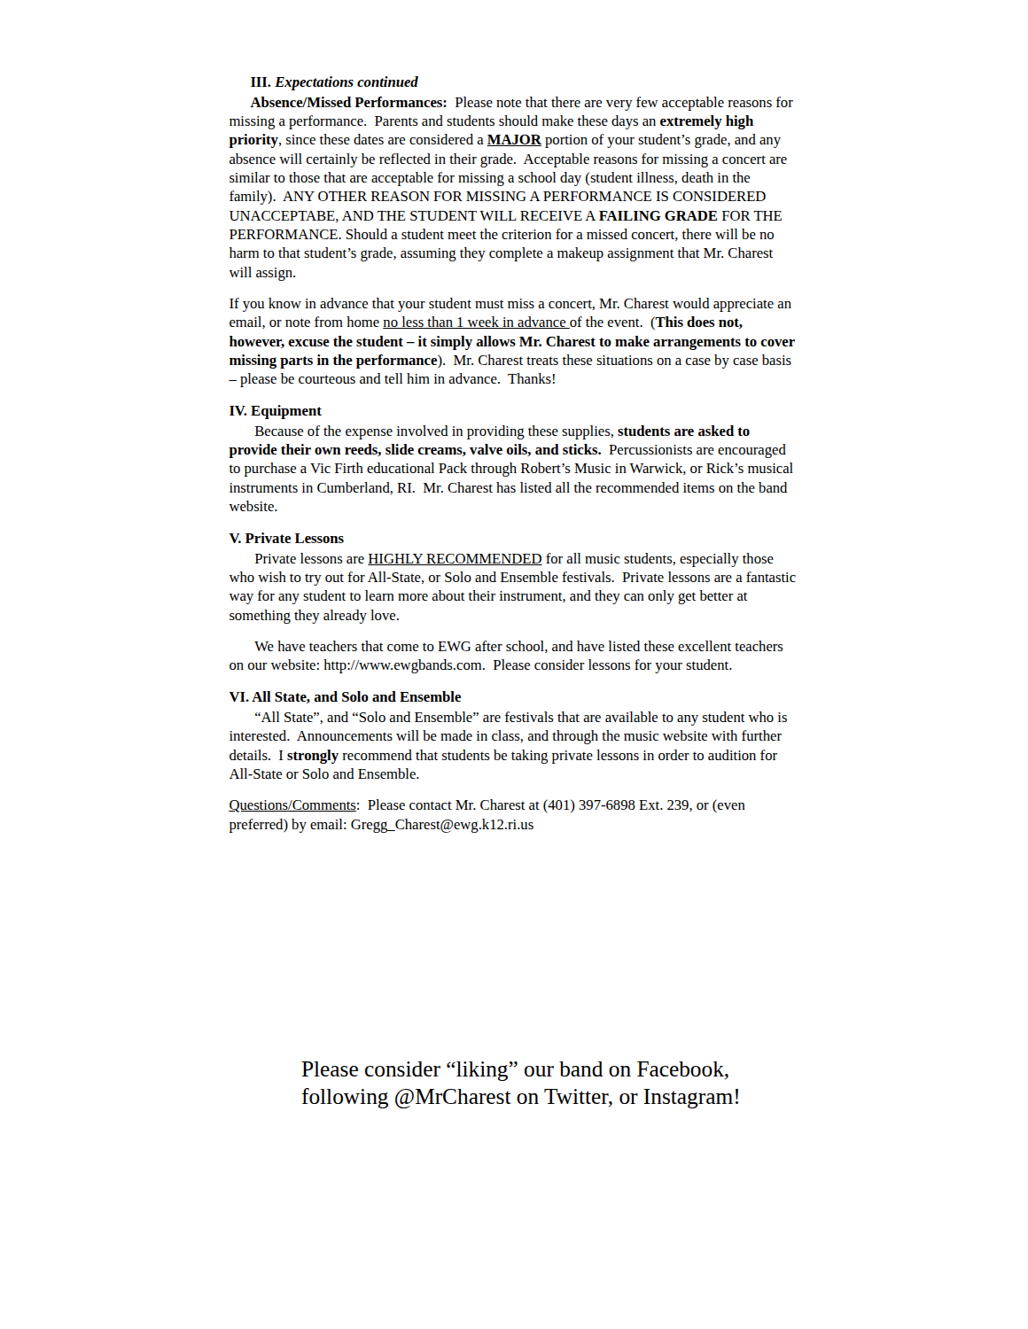III. Expectations continued
Absence/Missed Performances: Please note that there are very few acceptable reasons for missing a performance. Parents and students should make these days an extremely high priority, since these dates are considered a MAJOR portion of your student’s grade, and any absence will certainly be reflected in their grade. Acceptable reasons for missing a concert are similar to those that are acceptable for missing a school day (student illness, death in the family). ANY OTHER REASON FOR MISSING A PERFORMANCE IS CONSIDERED UNACCEPTABE, AND THE STUDENT WILL RECEIVE A FAILING GRADE FOR THE PERFORMANCE. Should a student meet the criterion for a missed concert, there will be no harm to that student’s grade, assuming they complete a makeup assignment that Mr. Charest will assign.
If you know in advance that your student must miss a concert, Mr. Charest would appreciate an email, or note from home no less than 1 week in advance of the event. (This does not, however, excuse the student – it simply allows Mr. Charest to make arrangements to cover missing parts in the performance). Mr. Charest treats these situations on a case by case basis – please be courteous and tell him in advance. Thanks!
IV. Equipment
Because of the expense involved in providing these supplies, students are asked to provide their own reeds, slide creams, valve oils, and sticks. Percussionists are encouraged to purchase a Vic Firth educational Pack through Robert’s Music in Warwick, or Rick’s musical instruments in Cumberland, RI. Mr. Charest has listed all the recommended items on the band website.
V. Private Lessons
Private lessons are HIGHLY RECOMMENDED for all music students, especially those who wish to try out for All-State, or Solo and Ensemble festivals. Private lessons are a fantastic way for any student to learn more about their instrument, and they can only get better at something they already love.
We have teachers that come to EWG after school, and have listed these excellent teachers on our website: http://www.ewgbands.com. Please consider lessons for your student.
VI. All State, and Solo and Ensemble
“All State”, and “Solo and Ensemble” are festivals that are available to any student who is interested. Announcements will be made in class, and through the music website with further details. I strongly recommend that students be taking private lessons in order to audition for All-State or Solo and Ensemble.
Questions/Comments: Please contact Mr. Charest at (401) 397-6898 Ext. 239, or (even preferred) by email: Gregg_Charest@ewg.k12.ri.us
Please consider “liking” our band on Facebook, following @MrCharest on Twitter, or Instagram!